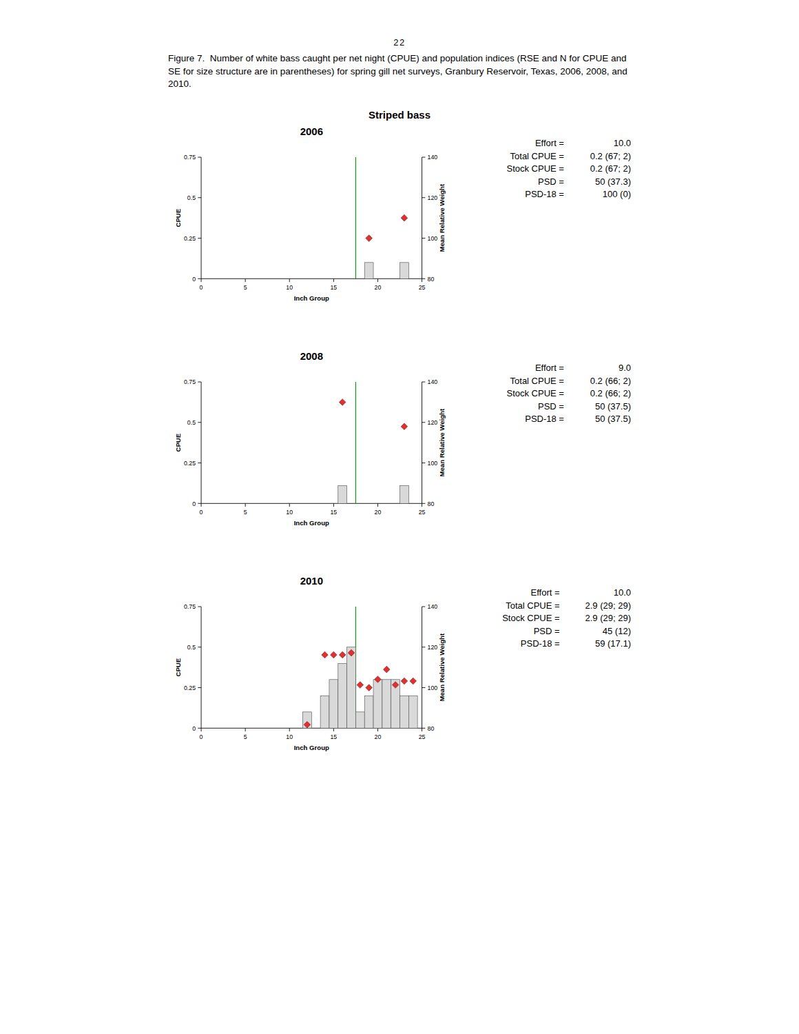22
Figure 7. Number of white bass caught per net night (CPUE) and population indices (RSE and N for CPUE and SE for size structure are in parentheses) for spring gill net surveys, Granbury Reservoir, Texas, 2006, 2008, and 2010.
Striped bass
2006
0 0.25 0.5 0.75 80 100 120 140 0 5 10 15 20 25 Inch Group CPUE Mean Relative Weight
| Effort = | 10.0 |
| Total CPUE = | 0.2 (67; 2) |
| Stock CPUE = | 0.2 (67; 2) |
| PSD = | 50 (37.3) |
| PSD-18 = | 100 (0) |
2008
0 0.25 0.5 0.75 80 100 120 140 0 5 10 15 20 25 Inch Group CPUE Mean Relative Weight
| Effort = | 9.0 |
| Total CPUE = | 0.2 (66; 2) |
| Stock CPUE = | 0.2 (66; 2) |
| PSD = | 50 (37.5) |
| PSD-18 = | 50 (37.5) |
2010
0 0.25 0.5 0.75 80 100 120 140 0 5 10 15 20 25 Inch Group CPUE Mean Relative Weight
| Effort = | 10.0 |
| Total CPUE = | 2.9 (29; 29) |
| Stock CPUE = | 2.9 (29; 29) |
| PSD = | 45 (12) |
| PSD-18 = | 59 (17.1) |